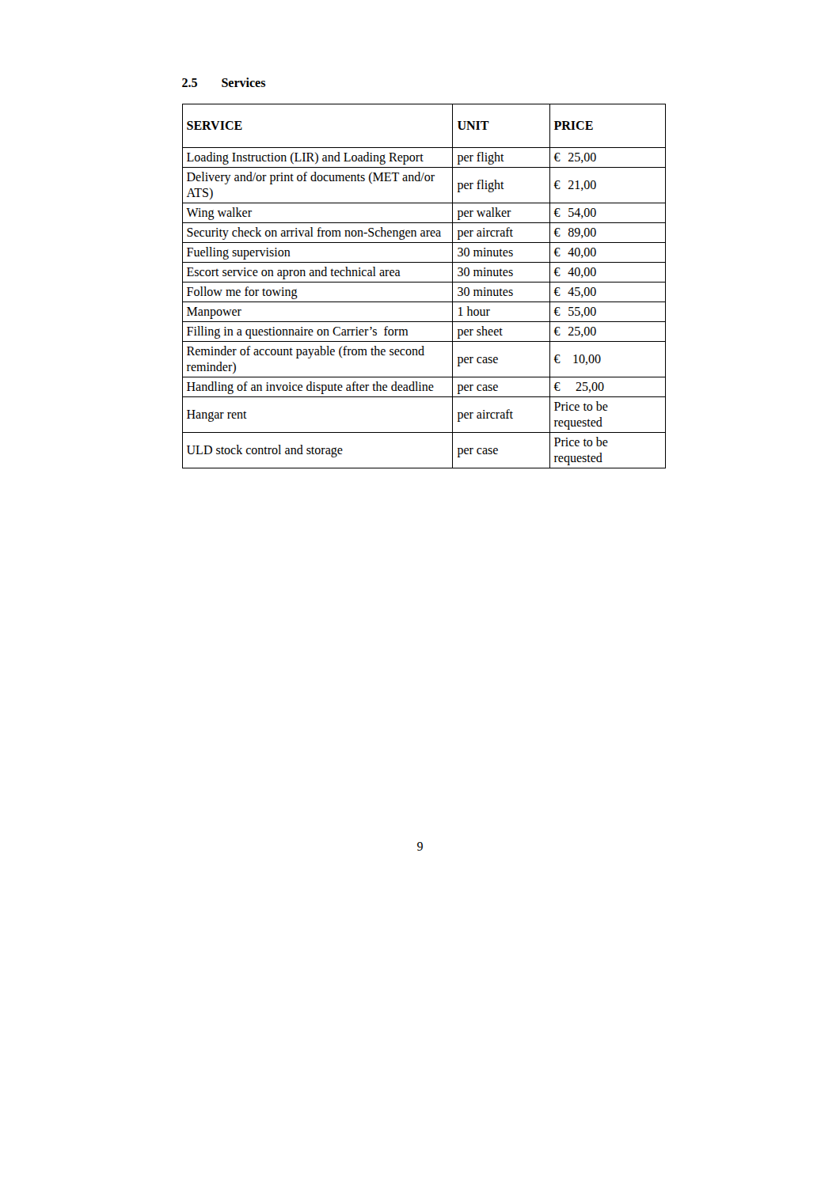2.5 Services
| SERVICE | UNIT | PRICE |
| --- | --- | --- |
| Loading Instruction (LIR) and Loading Report | per flight | € 25,00 |
| Delivery and/or print of documents (MET and/or ATS) | per flight | € 21,00 |
| Wing walker | per walker | € 54,00 |
| Security check on arrival from non-Schengen area | per aircraft | € 89,00 |
| Fuelling supervision | 30 minutes | € 40,00 |
| Escort service on apron and technical area | 30 minutes | € 40,00 |
| Follow me for towing | 30 minutes | € 45,00 |
| Manpower | 1 hour | € 55,00 |
| Filling in a questionnaire on Carrier’s form | per sheet | € 25,00 |
| Reminder of account payable (from the second reminder) | per case | € 10,00 |
| Handling of an invoice dispute after the deadline | per case | € 25,00 |
| Hangar rent | per aircraft | Price to be requested |
| ULD stock control and storage | per case | Price to be requested |
9